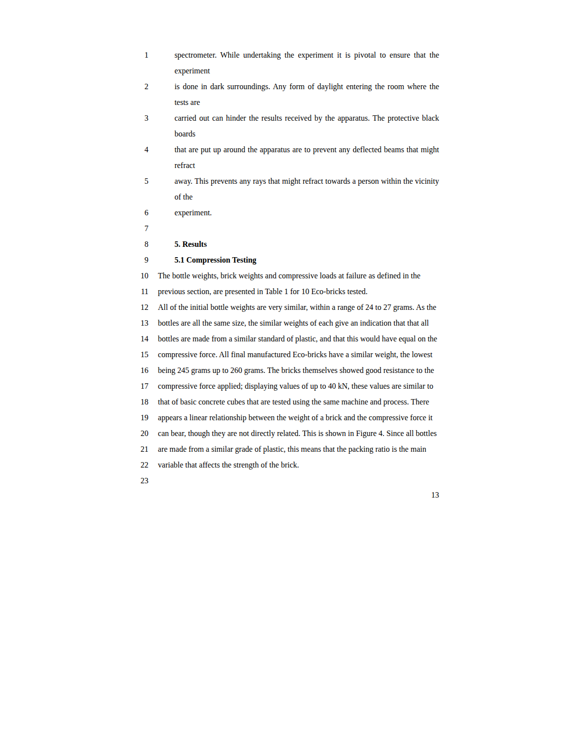1 spectrometer. While undertaking the experiment it is pivotal to ensure that the experiment
2 is done in dark surroundings. Any form of daylight entering the room where the tests are
3 carried out can hinder the results received by the apparatus. The protective black boards
4 that are put up around the apparatus are to prevent any deflected beams that might refract
5 away. This prevents any rays that might refract towards a person within the vicinity of the
6 experiment.
7
8
5. Results
9
5.1 Compression Testing
10 The bottle weights, brick weights and compressive loads at failure as defined in the
11 previous section, are presented in Table 1 for 10 Eco-bricks tested.
12 All of the initial bottle weights are very similar, within a range of 24 to 27 grams. As the
13 bottles are all the same size, the similar weights of each give an indication that that all
14 bottles are made from a similar standard of plastic, and that this would have equal on the
15 compressive force. All final manufactured Eco-bricks have a similar weight, the lowest
16 being 245 grams up to 260 grams. The bricks themselves showed good resistance to the
17 compressive force applied; displaying values of up to 40 kN, these values are similar to
18 that of basic concrete cubes that are tested using the same machine and process. There
19 appears a linear relationship between the weight of a brick and the compressive force it
20 can bear, though they are not directly related. This is shown in Figure 4. Since all bottles
21 are made from a similar grade of plastic, this means that the packing ratio is the main
22 variable that affects the strength of the brick.
23
13